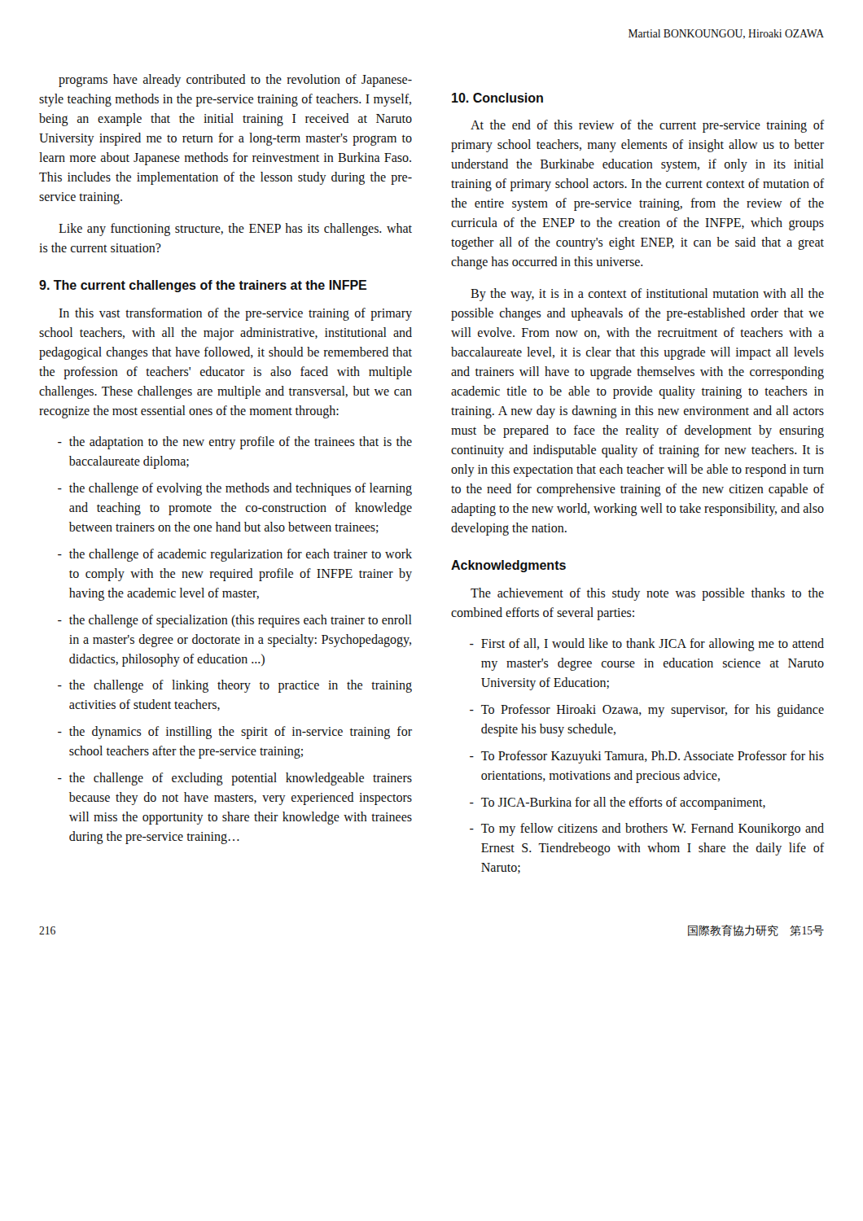Martial BONKOUNGOU, Hiroaki OZAWA
programs have already contributed to the revolution of Japanese-style teaching methods in the pre-service training of teachers. I myself, being an example that the initial training I received at Naruto University inspired me to return for a long-term master's program to learn more about Japanese methods for reinvestment in Burkina Faso. This includes the implementation of the lesson study during the pre-service training.
Like any functioning structure, the ENEP has its challenges. what is the current situation?
9. The current challenges of the trainers at the INFPE
In this vast transformation of the pre-service training of primary school teachers, with all the major administrative, institutional and pedagogical changes that have followed, it should be remembered that the profession of teachers' educator is also faced with multiple challenges. These challenges are multiple and transversal, but we can recognize the most essential ones of the moment through:
the adaptation to the new entry profile of the trainees that is the baccalaureate diploma;
the challenge of evolving the methods and techniques of learning and teaching to promote the co-construction of knowledge between trainers on the one hand but also between trainees;
the challenge of academic regularization for each trainer to work to comply with the new required profile of INFPE trainer by having the academic level of master,
the challenge of specialization (this requires each trainer to enroll in a master's degree or doctorate in a specialty: Psychopedagogy, didactics, philosophy of education ...)
the challenge of linking theory to practice in the training activities of student teachers,
the dynamics of instilling the spirit of in-service training for school teachers after the pre-service training;
the challenge of excluding potential knowledgeable trainers because they do not have masters, very experienced inspectors will miss the opportunity to share their knowledge with trainees during the pre-service training…
10. Conclusion
At the end of this review of the current pre-service training of primary school teachers, many elements of insight allow us to better understand the Burkinabe education system, if only in its initial training of primary school actors. In the current context of mutation of the entire system of pre-service training, from the review of the curricula of the ENEP to the creation of the INFPE, which groups together all of the country's eight ENEP, it can be said that a great change has occurred in this universe.
By the way, it is in a context of institutional mutation with all the possible changes and upheavals of the pre-established order that we will evolve. From now on, with the recruitment of teachers with a baccalaureate level, it is clear that this upgrade will impact all levels and trainers will have to upgrade themselves with the corresponding academic title to be able to provide quality training to teachers in training. A new day is dawning in this new environment and all actors must be prepared to face the reality of development by ensuring continuity and indisputable quality of training for new teachers. It is only in this expectation that each teacher will be able to respond in turn to the need for comprehensive training of the new citizen capable of adapting to the new world, working well to take responsibility, and also developing the nation.
Acknowledgments
The achievement of this study note was possible thanks to the combined efforts of several parties:
First of all, I would like to thank JICA for allowing me to attend my master's degree course in education science at Naruto University of Education;
To Professor Hiroaki Ozawa, my supervisor, for his guidance despite his busy schedule,
To Professor Kazuyuki Tamura, Ph.D. Associate Professor for his orientations, motivations and precious advice,
To JICA-Burkina for all the efforts of accompaniment,
To my fellow citizens and brothers W. Fernand Kounikorgo and Ernest S. Tiendrebeogo with whom I share the daily life of Naruto;
216 国際教育協力研究　第15号